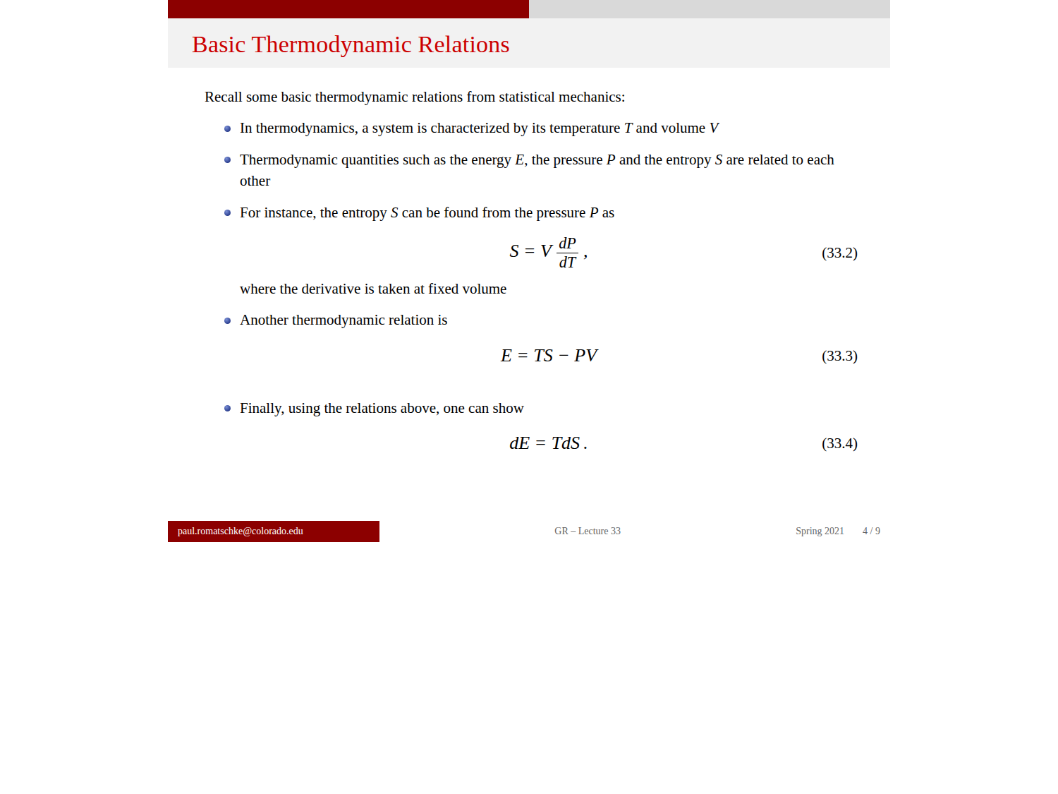Basic Thermodynamic Relations
Recall some basic thermodynamic relations from statistical mechanics:
In thermodynamics, a system is characterized by its temperature T and volume V
Thermodynamic quantities such as the energy E, the pressure P and the entropy S are related to each other
For instance, the entropy S can be found from the pressure P as
S = V dP dT , (33.2)
where the derivative is taken at fixed volume
Another thermodynamic relation is
E = TS − PV (33.3)
Finally, using the relations above, one can show
dE = TdS . (33.4)
paul.romatschke@colorado.edu
GR – Lecture 33
Spring 2021 4 / 9